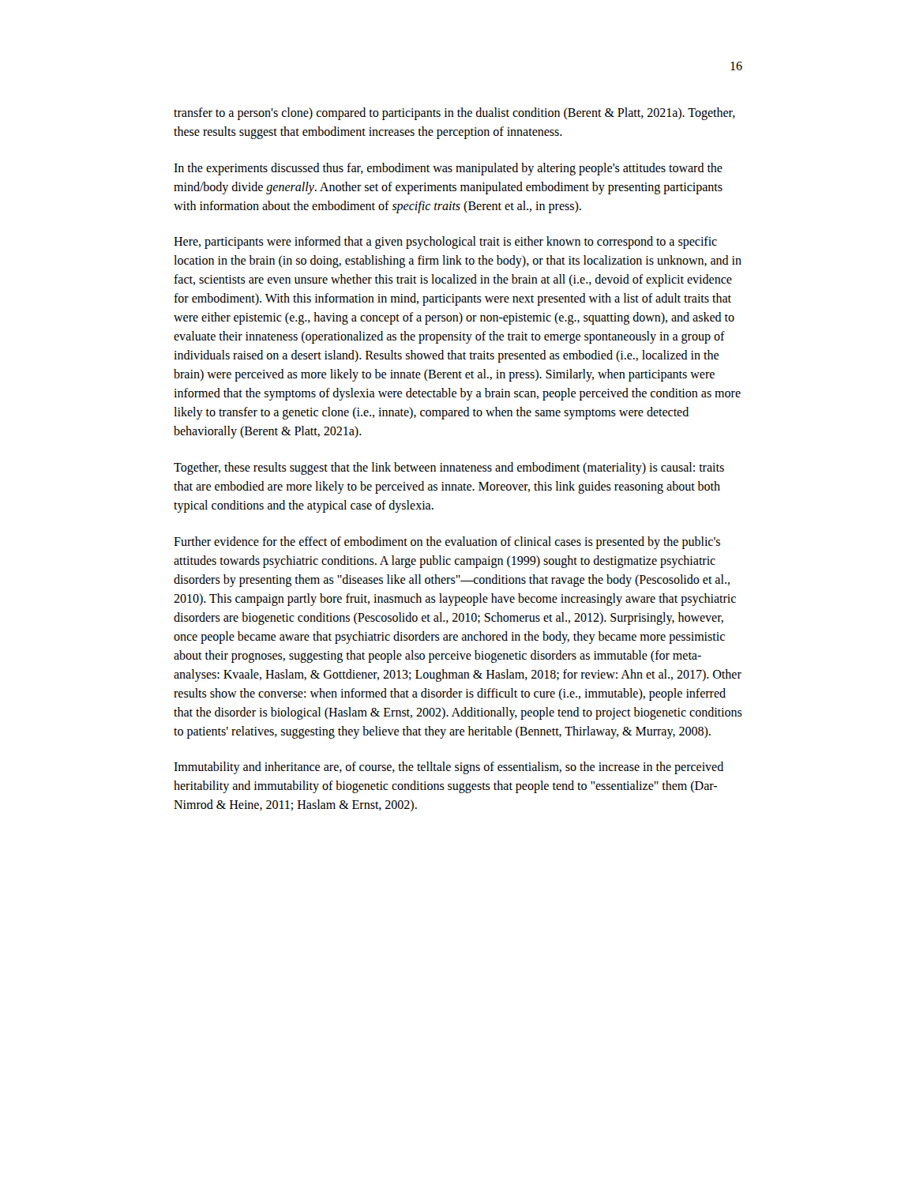16
transfer to a person's clone) compared to participants in the dualist condition (Berent & Platt, 2021a). Together, these results suggest that embodiment increases the perception of innateness.
In the experiments discussed thus far, embodiment was manipulated by altering people's attitudes toward the mind/body divide generally. Another set of experiments manipulated embodiment by presenting participants with information about the embodiment of specific traits (Berent et al., in press).
Here, participants were informed that a given psychological trait is either known to correspond to a specific location in the brain (in so doing, establishing a firm link to the body), or that its localization is unknown, and in fact, scientists are even unsure whether this trait is localized in the brain at all (i.e., devoid of explicit evidence for embodiment). With this information in mind, participants were next presented with a list of adult traits that were either epistemic (e.g., having a concept of a person) or non-epistemic (e.g., squatting down), and asked to evaluate their innateness (operationalized as the propensity of the trait to emerge spontaneously in a group of individuals raised on a desert island). Results showed that traits presented as embodied (i.e., localized in the brain) were perceived as more likely to be innate (Berent et al., in press). Similarly, when participants were informed that the symptoms of dyslexia were detectable by a brain scan, people perceived the condition as more likely to transfer to a genetic clone (i.e., innate), compared to when the same symptoms were detected behaviorally (Berent & Platt, 2021a).
Together, these results suggest that the link between innateness and embodiment (materiality) is causal: traits that are embodied are more likely to be perceived as innate. Moreover, this link guides reasoning about both typical conditions and the atypical case of dyslexia.
Further evidence for the effect of embodiment on the evaluation of clinical cases is presented by the public's attitudes towards psychiatric conditions. A large public campaign (1999) sought to destigmatize psychiatric disorders by presenting them as "diseases like all others"—conditions that ravage the body (Pescosolido et al., 2010). This campaign partly bore fruit, inasmuch as laypeople have become increasingly aware that psychiatric disorders are biogenetic conditions (Pescosolido et al., 2010; Schomerus et al., 2012). Surprisingly, however, once people became aware that psychiatric disorders are anchored in the body, they became more pessimistic about their prognoses, suggesting that people also perceive biogenetic disorders as immutable (for meta-analyses: Kvaale, Haslam, & Gottdiener, 2013; Loughman & Haslam, 2018; for review: Ahn et al., 2017). Other results show the converse: when informed that a disorder is difficult to cure (i.e., immutable), people inferred that the disorder is biological (Haslam & Ernst, 2002). Additionally, people tend to project biogenetic conditions to patients' relatives, suggesting they believe that they are heritable (Bennett, Thirlaway, & Murray, 2008).
Immutability and inheritance are, of course, the telltale signs of essentialism, so the increase in the perceived heritability and immutability of biogenetic conditions suggests that people tend to "essentialize" them (Dar-Nimrod & Heine, 2011; Haslam & Ernst, 2002).